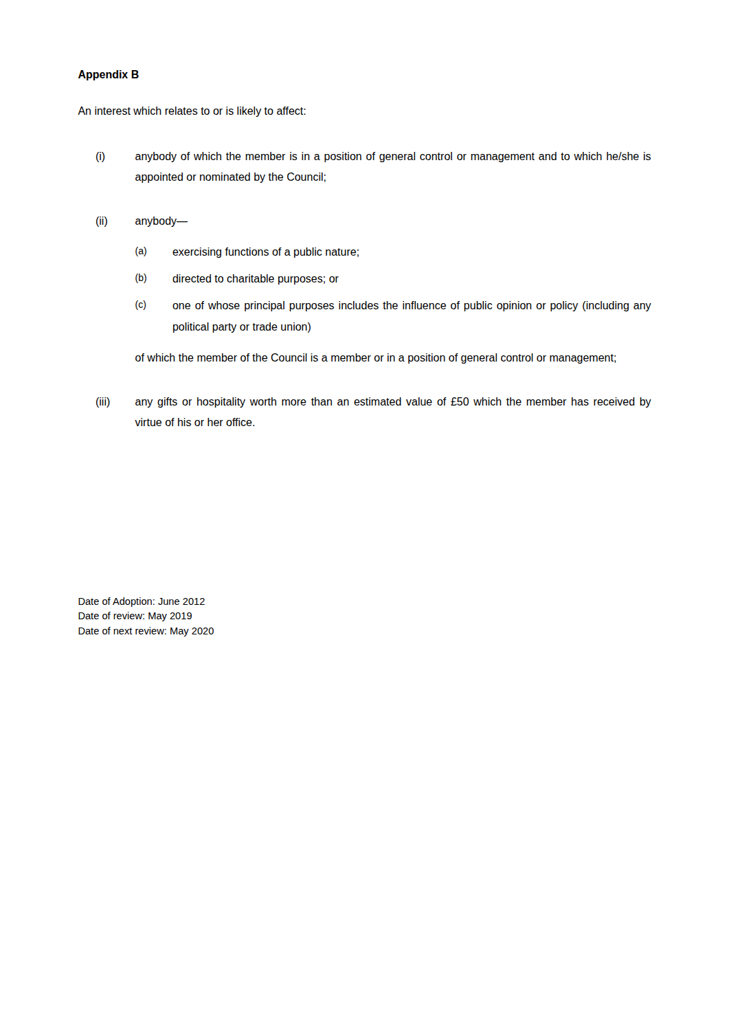Appendix B
An interest which relates to or is likely to affect:
(i) anybody of which the member is in a position of general control or management and to which he/she is appointed or nominated by the Council;
(ii) anybody—
(a) exercising functions of a public nature;
(b) directed to charitable purposes; or
(c) one of whose principal purposes includes the influence of public opinion or policy (including any political party or trade union)
of which the member of the Council is a member or in a position of general control or management;
(iii) any gifts or hospitality worth more than an estimated value of £50 which the member has received by virtue of his or her office.
Date of Adoption: June 2012
Date of review: May 2019
Date of next review: May 2020